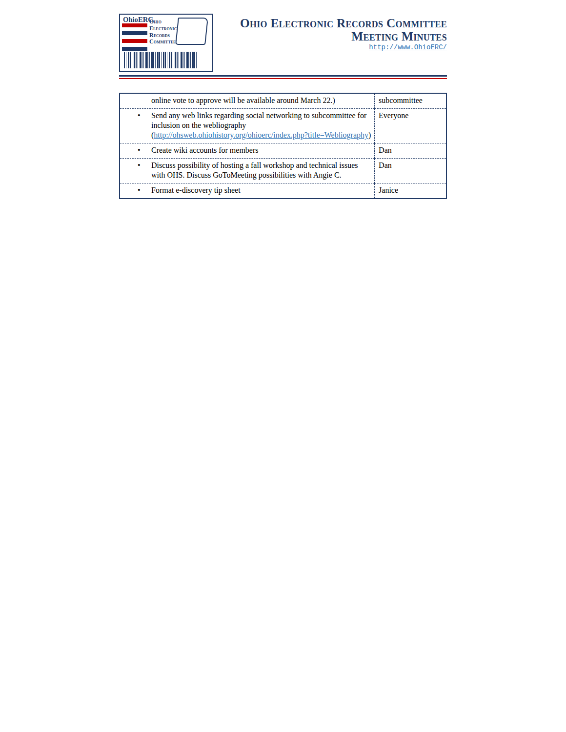OhioERC
Ohio
Electronic
Records
Committee
Ohio Electronic Records Committee
Meeting Minutes
http://www.OhioERC/
| online vote to approve will be available around March 22.) | subcommittee |
| • Send any web links regarding social networking to subcommittee for inclusion on the webliography ( http://ohsweb.ohiohistory.org/ohioerc/index.php?title=Webliography ) | Everyone |
| • Create wiki accounts for members | Dan |
| • Discuss possibility of hosting a fall workshop and technical issues with OHS. Discuss GoToMeeting possibilities with Angie C. | Dan |
| • Format e-discovery tip sheet | Janice |